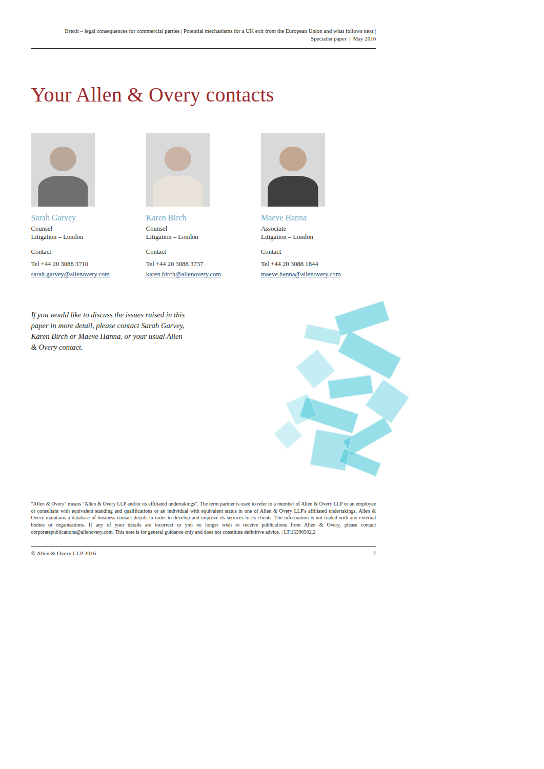Brexit – legal consequences for commercial parties | Potential mechanisms for a UK exit from the European Union and what follows next |
Specialist paper | May 2016
Your Allen & Overy contacts
Sarah Garvey
Counsel
Litigation – London
Contact
Tel +44 20 3088 3710
sarah.garvey@allenovery.com
Karen Birch
Counsel
Litigation – London
Contact
Tel +44 20 3088 3737
karen.birch@allenovery.com
Maeve Hanna
Associate
Litigation – London
Contact
Tel +44 20 3088 1844
maeve.hanna@allenovery.com
If you would like to discuss the issues raised in this paper in more detail, please contact Sarah Garvey, Karen Birch or Maeve Hanna, or your usual Allen & Overy contact.
"Allen & Overy" means "Allen & Overy LLP and/or its affiliated undertakings". The term partner is used to refer to a member of Allen & Overy LLP or an employee or consultant with equivalent standing and qualifications or an individual with equivalent status in one of Allen & Overy LLP's affiliated undertakings. Allen & Overy maintains a database of business contact details in order to develop and improve its services to its clients. The information is not traded with any external bodies or organisations. If any of your details are incorrect or you no longer wish to receive publications from Allen & Overy, please contact corporatepublications@allenovery.com. This note is for general guidance only and does not constitute definitive advice. | LT:15396502.2
© Allen & Overy LLP 2016 7